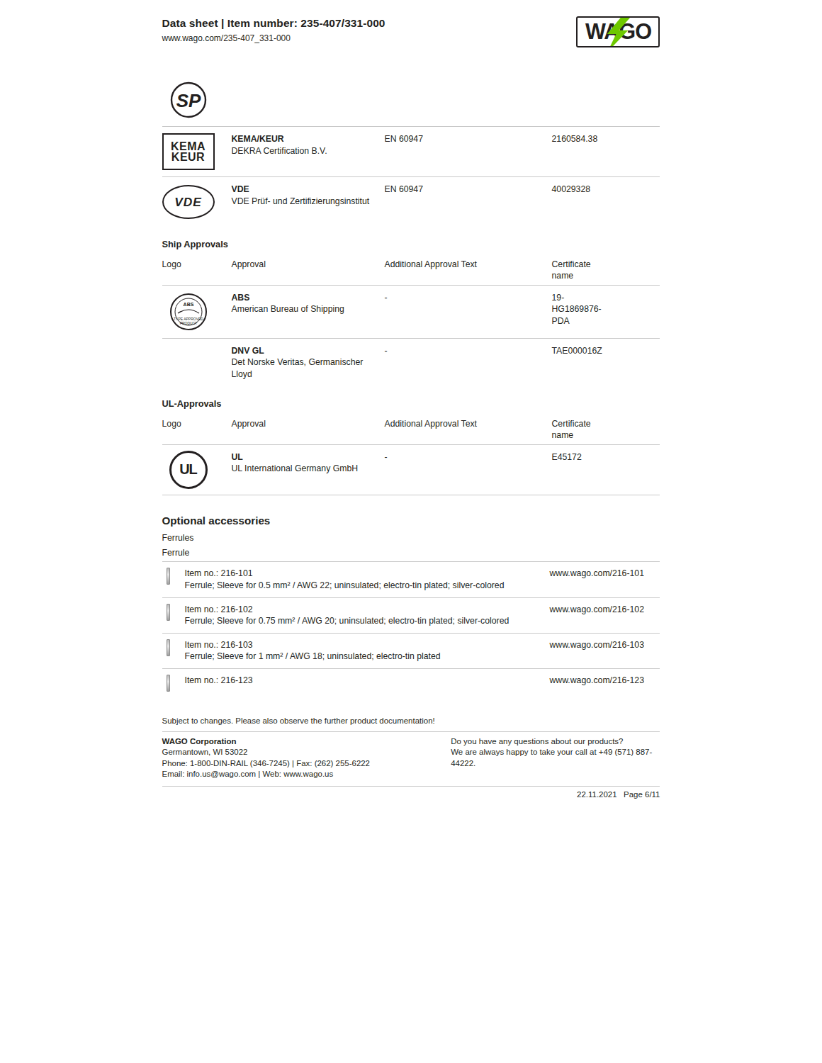Data sheet | Item number: 235-407/331-000
www.wago.com/235-407_331-000
WAGO
| SP | | | |
| KEMA KEUR | KEMA/KEUR DEKRA Certification B.V. | EN 60947 | 2160584.38 |
| VDE | VDE VDE Prüf- und Zertifizierungsinstitut | EN 60947 | 40029328 |
Ship Approvals
| Logo | Approval | Additional Approval Text | Certificate name |
| ABS TYPE APPROVED PRODUCT | ABS American Bureau of Shipping | - | 19- HG1869876- PDA |
| | DNV GL Det Norske Veritas, Germanischer Lloyd | - | TAE000016Z |
UL-Approvals
| Logo | Approval | Additional Approval Text | Certificate name |
| UL | UL UL International Germany GmbH | - | E45172 |
Optional accessories
Ferrules
Ferrule
| | Item no.: 216-101 Ferrule; Sleeve for 0.5 mm² / AWG 22; uninsulated; electro-tin plated; silver-colored | www.wago.com/216-101 |
| | Item no.: 216-102 Ferrule; Sleeve for 0.75 mm² / AWG 20; uninsulated; electro-tin plated; silver-colored | www.wago.com/216-102 |
| | Item no.: 216-103 Ferrule; Sleeve for 1 mm² / AWG 18; uninsulated; electro-tin plated | www.wago.com/216-103 |
| | Item no.: 216-123 | www.wago.com/216-123 |
Subject to changes. Please also observe the further product documentation!
WAGO Corporation
Germantown, WI 53022
Phone: 1-800-DIN-RAIL (346-7245) | Fax: (262) 255-6222
Email: info.us@wago.com | Web: www.wago.us
Do you have any questions about our products?
We are always happy to take your call at +49 (571) 887-44222.
22.11.2021 Page 6/11